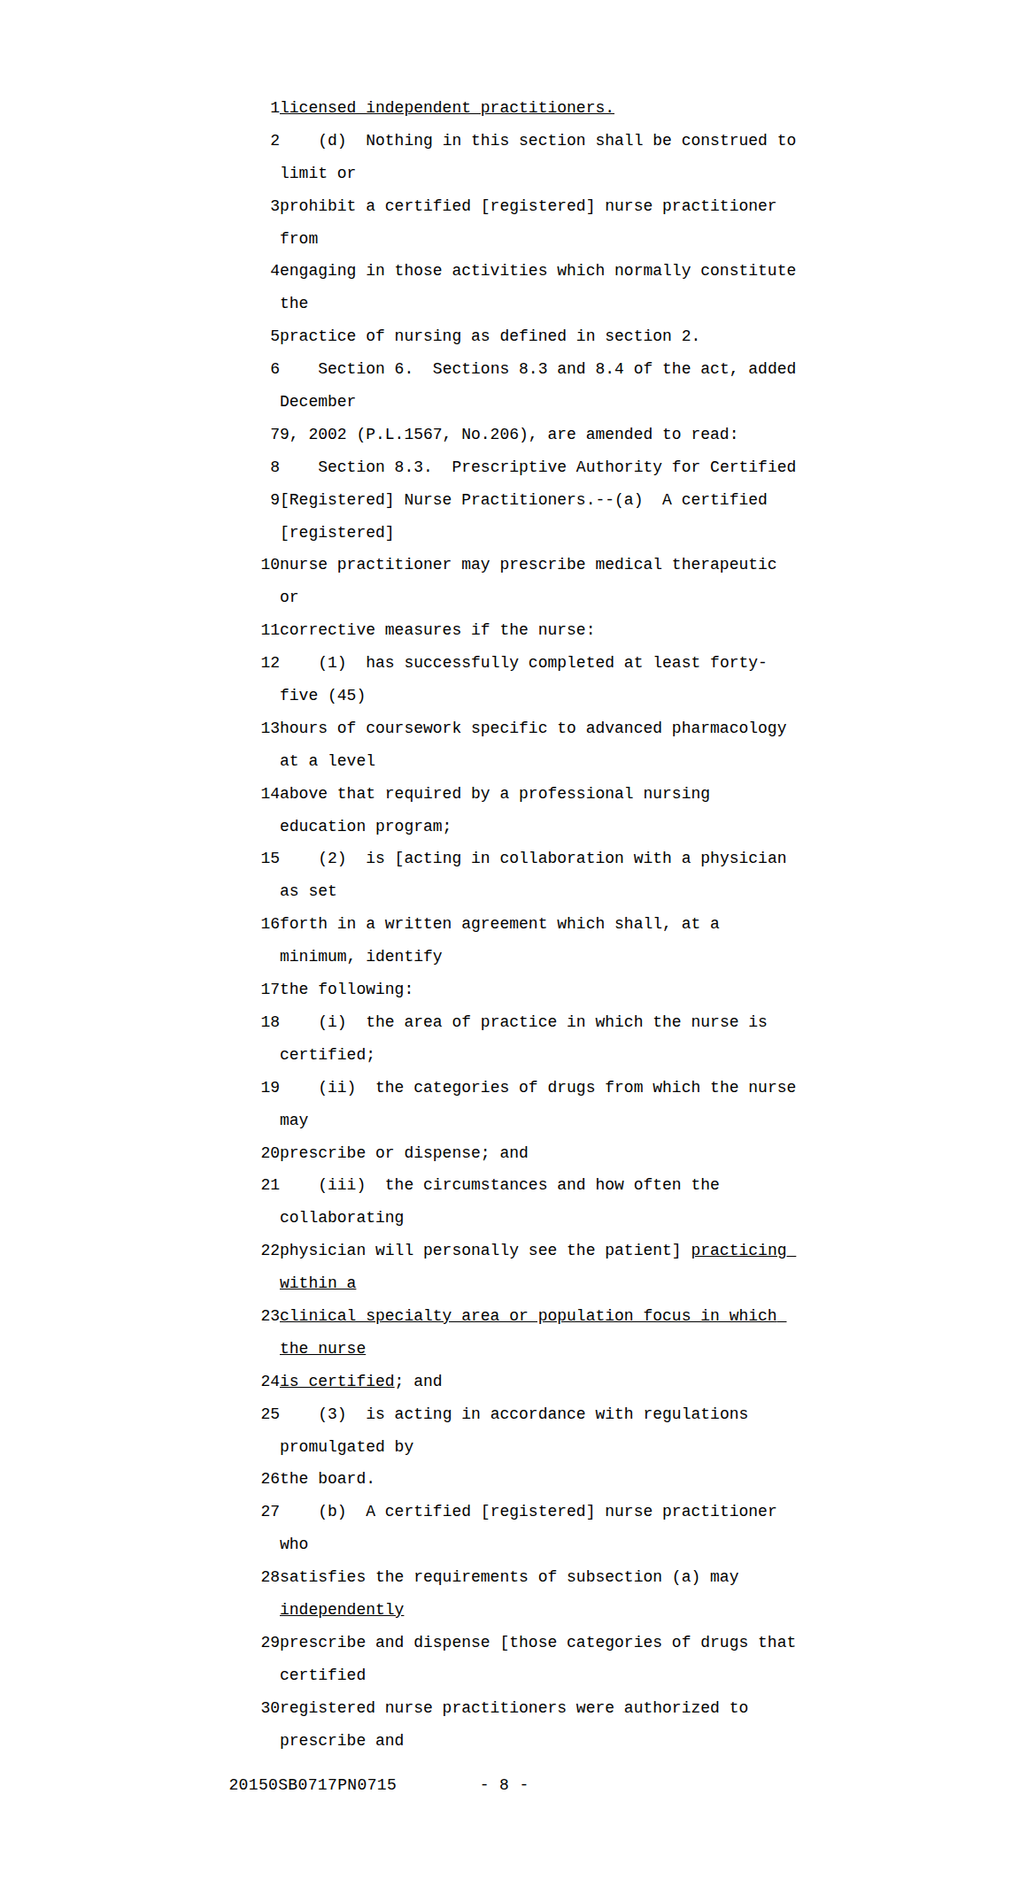| 1 | licensed independent practitioners. |
| 2 | (d) Nothing in this section shall be construed to limit or |
| 3 | prohibit a certified [registered] nurse practitioner from |
| 4 | engaging in those activities which normally constitute the |
| 5 | practice of nursing as defined in section 2. |
| 6 | Section 6. Sections 8.3 and 8.4 of the act, added December |
| 7 | 9, 2002 (P.L.1567, No.206), are amended to read: |
| 8 | Section 8.3. Prescriptive Authority for Certified |
| 9 | [Registered] Nurse Practitioners.--(a) A certified [registered] |
| 10 | nurse practitioner may prescribe medical therapeutic or |
| 11 | corrective measures if the nurse: |
| 12 | (1) has successfully completed at least forty-five (45) |
| 13 | hours of coursework specific to advanced pharmacology at a level |
| 14 | above that required by a professional nursing education program; |
| 15 | (2) is [acting in collaboration with a physician as set |
| 16 | forth in a written agreement which shall, at a minimum, identify |
| 17 | the following: |
| 18 | (i) the area of practice in which the nurse is certified; |
| 19 | (ii) the categories of drugs from which the nurse may |
| 20 | prescribe or dispense; and |
| 21 | (iii) the circumstances and how often the collaborating |
| 22 | physician will personally see the patient] practicing within a |
| 23 | clinical specialty area or population focus in which the nurse |
| 24 | is certified ; and |
| 25 | (3) is acting in accordance with regulations promulgated by |
| 26 | the board. |
| 27 | (b) A certified [registered] nurse practitioner who |
| 28 | satisfies the requirements of subsection (a) may independently |
| 29 | prescribe and dispense [those categories of drugs that certified |
| 30 | registered nurse practitioners were authorized to prescribe and |
20150SB0717PN0715- 8 -